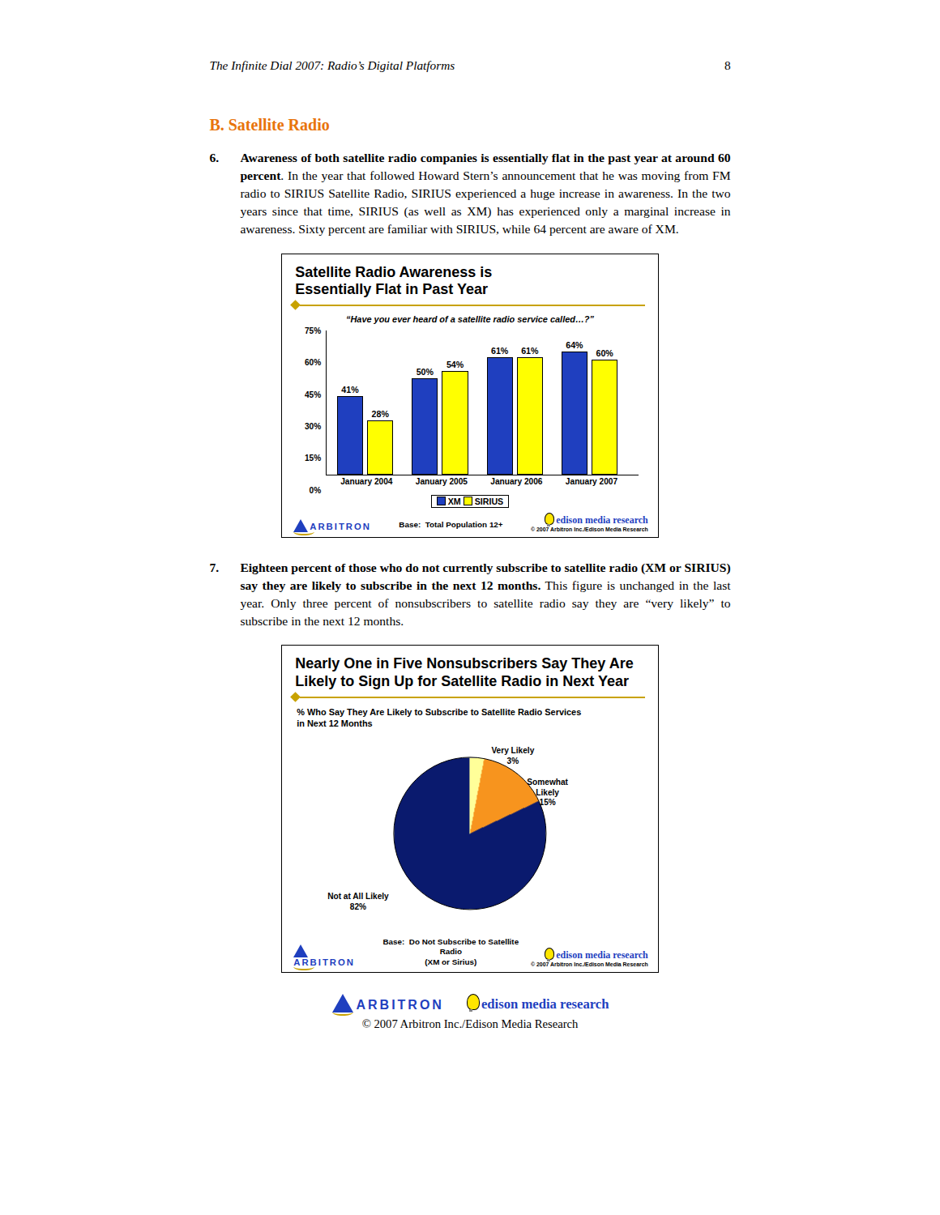The Infinite Dial 2007: Radio’s Digital Platforms
8
B. Satellite Radio
6. Awareness of both satellite radio companies is essentially flat in the past year at around 60 percent. In the year that followed Howard Stern’s announcement that he was moving from FM radio to SIRIUS Satellite Radio, SIRIUS experienced a huge increase in awareness. In the two years since that time, SIRIUS (as well as XM) has experienced only a marginal increase in awareness. Sixty percent are familiar with SIRIUS, while 64 percent are aware of XM.
Satellite Radio Awareness is
Essentially Flat in Past Year
“Have you ever heard of a satellite radio service called…?”
75% 60% 45% 30% 15% 0%
41%
28%
50%
54%
61%
61%
64%
60%
January 2004 January 2005 January 2006 January 2007
XM SIRIUS
ARBITRON
Base: Total Population 12+
edison media research
© 2007 Arbitron Inc./Edison Media Research
7. Eighteen percent of those who do not currently subscribe to satellite radio (XM or SIRIUS) say they are likely to subscribe in the next 12 months. This figure is unchanged in the last year. Only three percent of nonsubscribers to satellite radio say they are “very likely” to subscribe in the next 12 months.
Nearly One in Five Nonsubscribers Say They Are
Likely to Sign Up for Satellite Radio in Next Year
% Who Say They Are Likely to Subscribe to Satellite Radio Services
in Next 12 Months
Very Likely
3%
Somewhat
Likely
15%
Not at All Likely
82%
ARBITRON
Base: Do Not Subscribe to Satellite Radio
(XM or Sirius)
edison media research
© 2007 Arbitron Inc./Edison Media Research
ARBITRON
edison media research
© 2007 Arbitron Inc./Edison Media Research